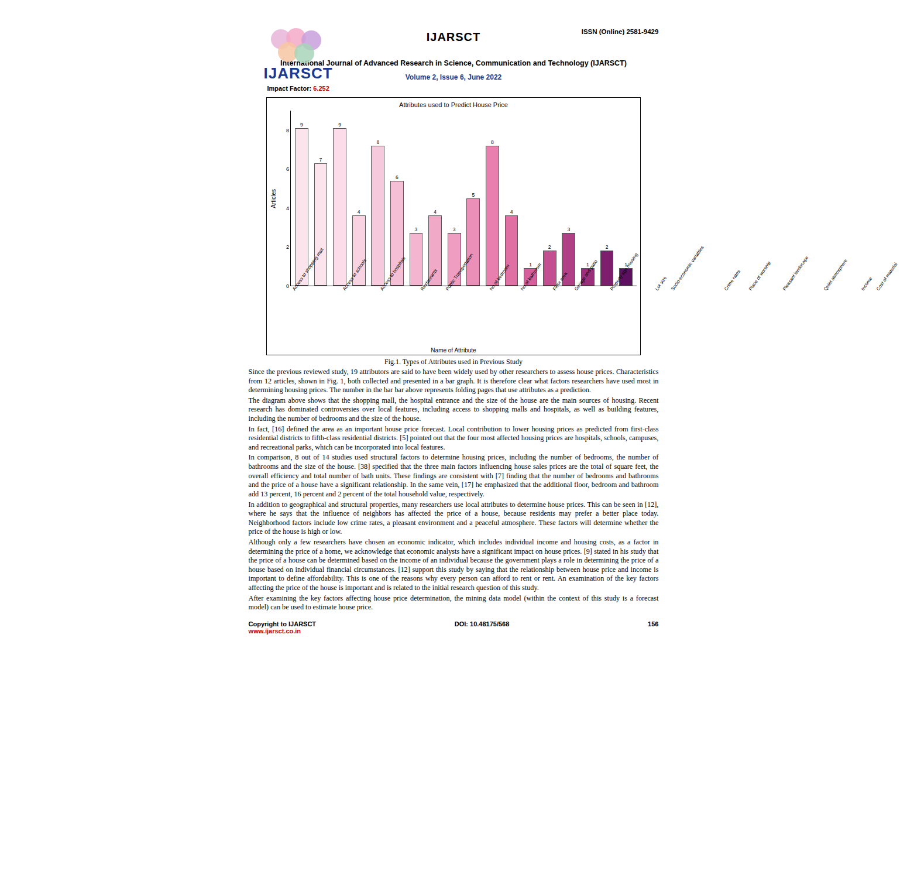IJARSCT
Impact Factor: 6.252
ISSN (Online) 2581-9429
IJARSCT
International Journal of Advanced Research in Science, Communication and Technology (IJARSCT)
Volume 2, Issue 6, June 2022
Attributes used to Predict House Price
Articles
0 2 4 6 8
9
7
9
4
8
6
3
4
3
5
8
4
1
2
3
1
2
1
Access to shopping mall
Access to schools
Access to hospitals
Restaurants
Public Transportation
No of bedroom
No of bathroom
Floor area
Garage and patio
Property age housing
Lot size
Socio-economic variables
Crime rates
Place of worship
Pleasant landscape
Quiet atmosphere
Income
Cost of material
Name of Attribute
Fig.1. Types of Attributes used in Previous Study
Since the previous reviewed study, 19 attributors are said to have been widely used by other researchers to assess house prices. Characteristics from 12 articles, shown in Fig. 1, both collected and presented in a bar graph. It is therefore clear what factors researchers have used most in determining housing prices. The number in the bar bar above represents folding pages that use attributes as a prediction.
The diagram above shows that the shopping mall, the hospital entrance and the size of the house are the main sources of housing. Recent research has dominated controversies over local features, including access to shopping malls and hospitals, as well as building features, including the number of bedrooms and the size of the house.
In fact, [16] defined the area as an important house price forecast. Local contribution to lower housing prices as predicted from first-class residential districts to fifth-class residential districts. [5] pointed out that the four most affected housing prices are hospitals, schools, campuses, and recreational parks, which can be incorporated into local features.
In comparison, 8 out of 14 studies used structural factors to determine housing prices, including the number of bedrooms, the number of bathrooms and the size of the house. [38] specified that the three main factors influencing house sales prices are the total of square feet, the overall efficiency and total number of bath units. These findings are consistent with [7] finding that the number of bedrooms and bathrooms and the price of a house have a significant relationship. In the same vein, [17] he emphasized that the additional floor, bedroom and bathroom add 13 percent, 16 percent and 2 percent of the total household value, respectively.
In addition to geographical and structural properties, many researchers use local attributes to determine house prices. This can be seen in [12], where he says that the influence of neighbors has affected the price of a house, because residents may prefer a better place today. Neighborhood factors include low crime rates, a pleasant environment and a peaceful atmosphere. These factors will determine whether the price of the house is high or low.
Although only a few researchers have chosen an economic indicator, which includes individual income and housing costs, as a factor in determining the price of a home, we acknowledge that economic analysts have a significant impact on house prices. [9] stated in his study that the price of a house can be determined based on the income of an individual because the government plays a role in determining the price of a house based on individual financial circumstances. [12] support this study by saying that the relationship between house price and income is important to define affordability. This is one of the reasons why every person can afford to rent or rent. An examination of the key factors affecting the price of the house is important and is related to the initial research question of this study.
After examining the key factors affecting house price determination, the mining data model (within the context of this study is a forecast model) can be used to estimate house price.
Copyright to IJARSCT
www.ijarsct.co.in
DOI: 10.48175/568
156